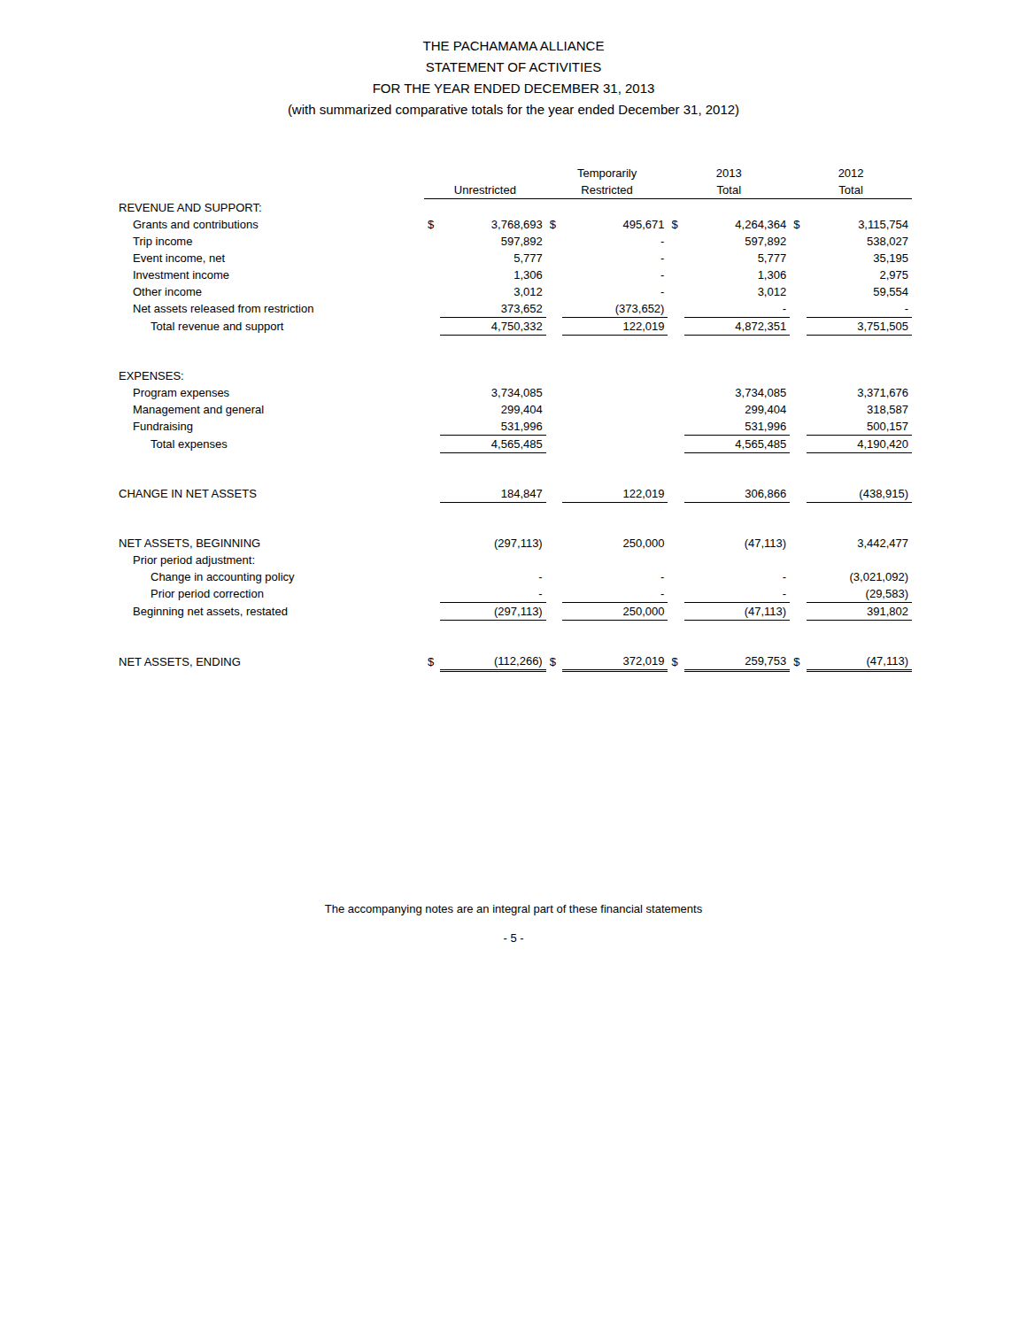THE PACHAMAMA ALLIANCE
STATEMENT OF ACTIVITIES
FOR THE YEAR ENDED DECEMBER 31, 2013
(with summarized comparative totals for the year ended December 31, 2012)
| | | Temporarily | 2013 | 2012 |
| --- | --- | --- | --- | --- |
| | Unrestricted | Restricted | Total | Total |
| REVENUE AND SUPPORT: | |
| Grants and contributions | $ | 3,768,693 | $ | 495,671 | $ | 4,264,364 | $ | 3,115,754 |
| Trip income | | 597,892 | | - | | 597,892 | | 538,027 |
| Event income, net | | 5,777 | | - | | 5,777 | | 35,195 |
| Investment income | | 1,306 | | - | | 1,306 | | 2,975 |
| Other income | | 3,012 | | - | | 3,012 | | 59,554 |
| Net assets released from restriction | | 373,652 | | (373,652) | | - | | - |
| Total revenue and support | | 4,750,332 | | 122,019 | | 4,872,351 | | 3,751,505 |
| EXPENSES: | |
| Program expenses | | 3,734,085 | | | | 3,734,085 | | 3,371,676 |
| Management and general | | 299,404 | | | | 299,404 | | 318,587 |
| Fundraising | | 531,996 | | | | 531,996 | | 500,157 |
| Total expenses | | 4,565,485 | | | | 4,565,485 | | 4,190,420 |
| CHANGE IN NET ASSETS | | 184,847 | | 122,019 | | 306,866 | | (438,915) |
| NET ASSETS, BEGINNING | | (297,113) | | 250,000 | | (47,113) | | 3,442,477 |
| Prior period adjustment: | |
| Change in accounting policy | | - | | - | | - | | (3,021,092) |
| Prior period correction | | - | | - | | - | | (29,583) |
| Beginning net assets, restated | | (297,113) | | 250,000 | | (47,113) | | 391,802 |
| NET ASSETS, ENDING | $ | (112,266) | $ | 372,019 | $ | 259,753 | $ | (47,113) |
The accompanying notes are an integral part of these financial statements
- 5 -